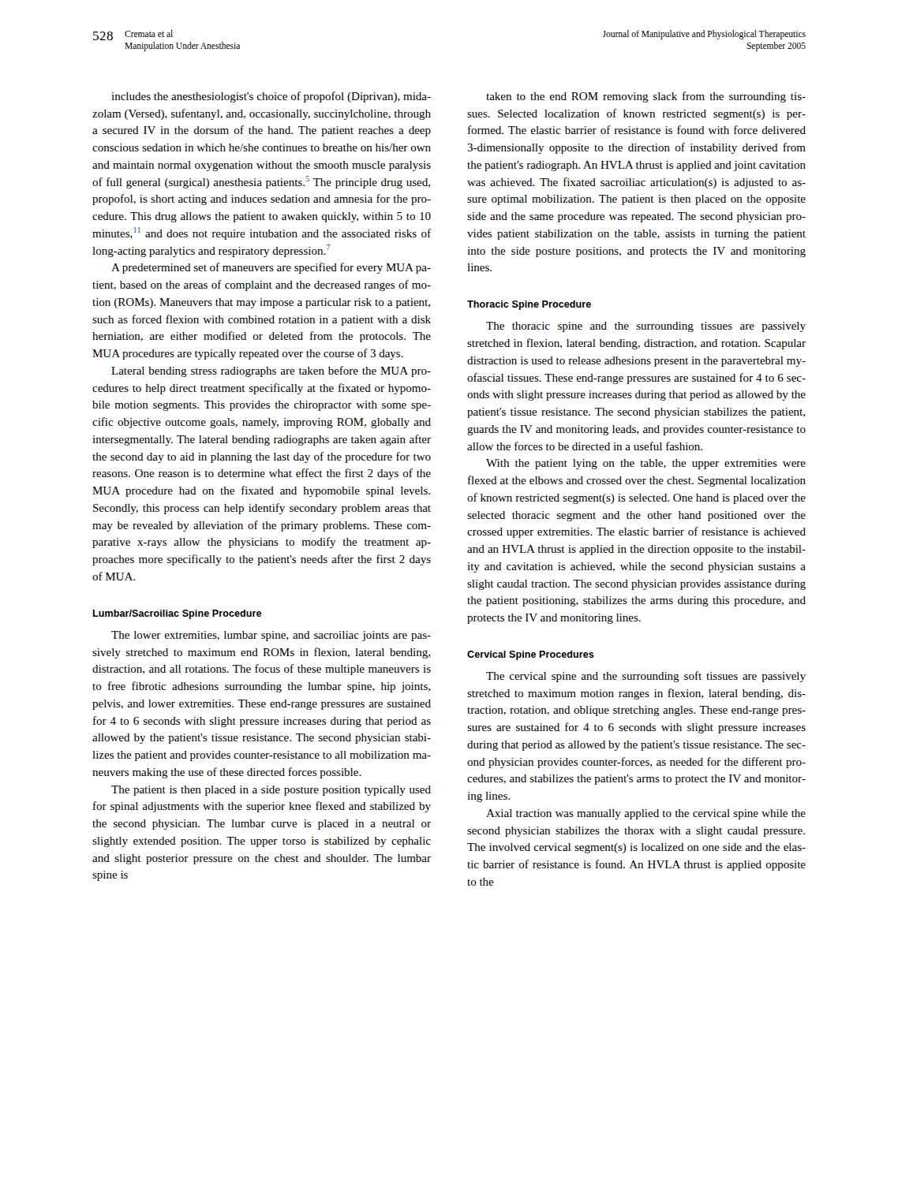528
Cremata et al
Manipulation Under Anesthesia
Journal of Manipulative and Physiological Therapeutics
September 2005
includes the anesthesiologist's choice of propofol (Diprivan), midazolam (Versed), sufentanyl, and, occasionally, succinylcholine, through a secured IV in the dorsum of the hand. The patient reaches a deep conscious sedation in which he/she continues to breathe on his/her own and maintain normal oxygenation without the smooth muscle paralysis of full general (surgical) anesthesia patients.5 The principle drug used, propofol, is short acting and induces sedation and amnesia for the procedure. This drug allows the patient to awaken quickly, within 5 to 10 minutes,11 and does not require intubation and the associated risks of long-acting paralytics and respiratory depression.7
A predetermined set of maneuvers are specified for every MUA patient, based on the areas of complaint and the decreased ranges of motion (ROMs). Maneuvers that may impose a particular risk to a patient, such as forced flexion with combined rotation in a patient with a disk herniation, are either modified or deleted from the protocols. The MUA procedures are typically repeated over the course of 3 days.
Lateral bending stress radiographs are taken before the MUA procedures to help direct treatment specifically at the fixated or hypomobile motion segments. This provides the chiropractor with some specific objective outcome goals, namely, improving ROM, globally and intersegmentally. The lateral bending radiographs are taken again after the second day to aid in planning the last day of the procedure for two reasons. One reason is to determine what effect the first 2 days of the MUA procedure had on the fixated and hypomobile spinal levels. Secondly, this process can help identify secondary problem areas that may be revealed by alleviation of the primary problems. These comparative x-rays allow the physicians to modify the treatment approaches more specifically to the patient's needs after the first 2 days of MUA.
Lumbar/Sacroiliac Spine Procedure
The lower extremities, lumbar spine, and sacroiliac joints are passively stretched to maximum end ROMs in flexion, lateral bending, distraction, and all rotations. The focus of these multiple maneuvers is to free fibrotic adhesions surrounding the lumbar spine, hip joints, pelvis, and lower extremities. These end-range pressures are sustained for 4 to 6 seconds with slight pressure increases during that period as allowed by the patient's tissue resistance. The second physician stabilizes the patient and provides counter-resistance to all mobilization maneuvers making the use of these directed forces possible.
The patient is then placed in a side posture position typically used for spinal adjustments with the superior knee flexed and stabilized by the second physician. The lumbar curve is placed in a neutral or slightly extended position. The upper torso is stabilized by cephalic and slight posterior pressure on the chest and shoulder. The lumbar spine is
taken to the end ROM removing slack from the surrounding tissues. Selected localization of known restricted segment(s) is performed. The elastic barrier of resistance is found with force delivered 3-dimensionally opposite to the direction of instability derived from the patient's radiograph. An HVLA thrust is applied and joint cavitation was achieved. The fixated sacroiliac articulation(s) is adjusted to assure optimal mobilization. The patient is then placed on the opposite side and the same procedure was repeated. The second physician provides patient stabilization on the table, assists in turning the patient into the side posture positions, and protects the IV and monitoring lines.
Thoracic Spine Procedure
The thoracic spine and the surrounding tissues are passively stretched in flexion, lateral bending, distraction, and rotation. Scapular distraction is used to release adhesions present in the paravertebral myofascial tissues. These end-range pressures are sustained for 4 to 6 seconds with slight pressure increases during that period as allowed by the patient's tissue resistance. The second physician stabilizes the patient, guards the IV and monitoring leads, and provides counter-resistance to allow the forces to be directed in a useful fashion.
With the patient lying on the table, the upper extremities were flexed at the elbows and crossed over the chest. Segmental localization of known restricted segment(s) is selected. One hand is placed over the selected thoracic segment and the other hand positioned over the crossed upper extremities. The elastic barrier of resistance is achieved and an HVLA thrust is applied in the direction opposite to the instability and cavitation is achieved, while the second physician sustains a slight caudal traction. The second physician provides assistance during the patient positioning, stabilizes the arms during this procedure, and protects the IV and monitoring lines.
Cervical Spine Procedures
The cervical spine and the surrounding soft tissues are passively stretched to maximum motion ranges in flexion, lateral bending, distraction, rotation, and oblique stretching angles. These end-range pressures are sustained for 4 to 6 seconds with slight pressure increases during that period as allowed by the patient's tissue resistance. The second physician provides counter-forces, as needed for the different procedures, and stabilizes the patient's arms to protect the IV and monitoring lines.
Axial traction was manually applied to the cervical spine while the second physician stabilizes the thorax with a slight caudal pressure. The involved cervical segment(s) is localized on one side and the elastic barrier of resistance is found. An HVLA thrust is applied opposite to the